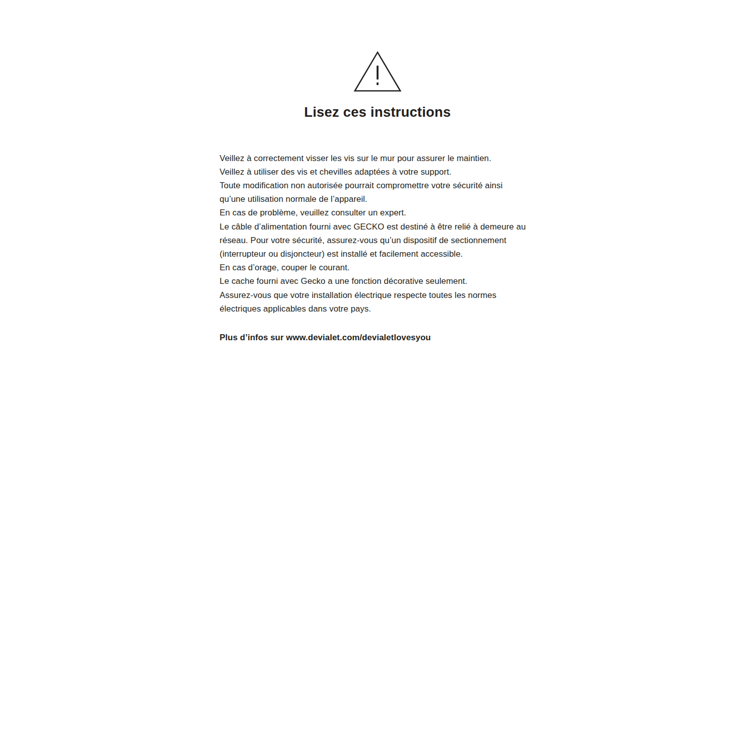Lisez ces instructions
Veillez à correctement visser les vis sur le mur pour assurer le maintien.
Veillez à utiliser des vis et chevilles adaptées à votre support.
Toute modification non autorisée pourrait compromettre votre sécurité ainsi qu’une utilisation normale de l’appareil.
En cas de problème, veuillez consulter un expert.
Le câble d’alimentation fourni avec GECKO est destiné à être relié à demeure au réseau. Pour votre sécurité, assurez-vous qu’un dispositif de sectionnement (interrupteur ou disjoncteur) est installé et facilement accessible.
En cas d’orage, couper le courant.
Le cache fourni avec Gecko a une fonction décorative seulement.
Assurez-vous que votre installation électrique respecte toutes les normes électriques applicables dans votre pays.
Plus d’infos sur www.devialet.com/devialetlovesyou